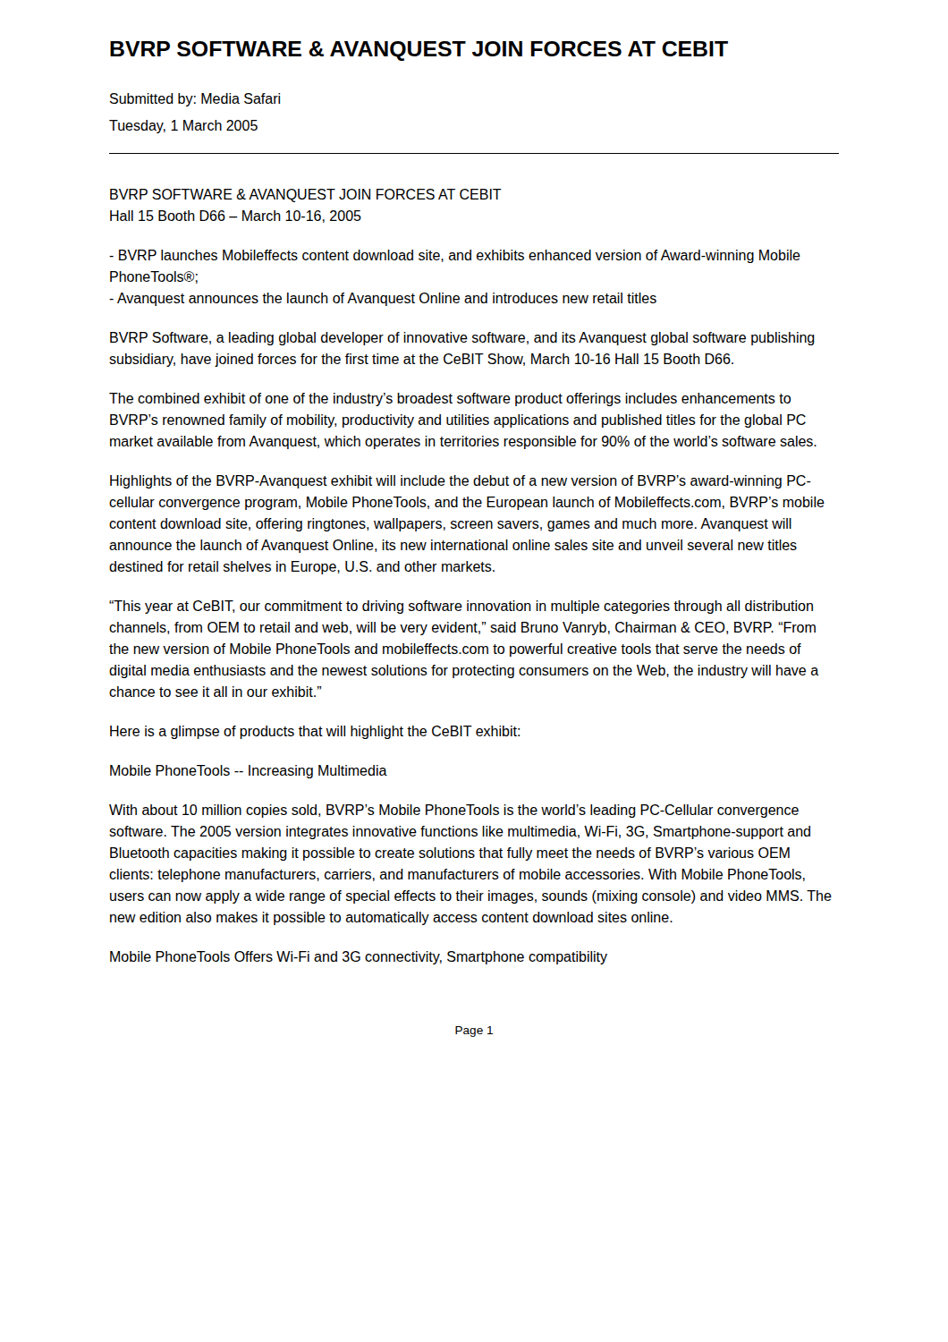BVRP SOFTWARE & AVANQUEST JOIN FORCES AT CEBIT
Submitted by: Media Safari
Tuesday, 1 March 2005
BVRP SOFTWARE & AVANQUEST JOIN FORCES AT CEBIT
Hall 15 Booth D66 – March 10-16, 2005
- BVRP launches Mobileffects content download site, and exhibits enhanced version of Award-winning Mobile PhoneTools®;
- Avanquest announces the launch of Avanquest Online and introduces new retail titles
BVRP Software, a leading global developer of innovative software, and its Avanquest global software publishing subsidiary, have joined forces for the first time at the CeBIT Show, March 10-16 Hall 15 Booth D66.
The combined exhibit of one of the industry’s broadest software product offerings includes enhancements to BVRP’s renowned family of mobility, productivity and utilities applications and published titles for the global PC market available from Avanquest, which operates in territories responsible for 90% of the world’s software sales.
Highlights of the BVRP-Avanquest exhibit will include the debut of a new version of BVRP’s award-winning PC-cellular convergence program, Mobile PhoneTools, and the European launch of Mobileffects.com, BVRP’s mobile content download site, offering ringtones, wallpapers, screen savers, games and much more. Avanquest will announce the launch of Avanquest Online, its new international online sales site and unveil several new titles destined for retail shelves in Europe, U.S. and other markets.
“This year at CeBIT, our commitment to driving software innovation in multiple categories through all distribution channels, from OEM to retail and web, will be very evident,” said Bruno Vanryb, Chairman & CEO, BVRP. “From the new version of Mobile PhoneTools and mobileffects.com to powerful creative tools that serve the needs of digital media enthusiasts and the newest solutions for protecting consumers on the Web, the industry will have a chance to see it all in our exhibit.”
Here is a glimpse of products that will highlight the CeBIT exhibit:
Mobile PhoneTools -- Increasing Multimedia
With about 10 million copies sold, BVRP’s Mobile PhoneTools is the world’s leading PC-Cellular convergence software. The 2005 version integrates innovative functions like multimedia, Wi-Fi, 3G, Smartphone-support and Bluetooth capacities making it possible to create solutions that fully meet the needs of BVRP’s various OEM clients: telephone manufacturers, carriers, and manufacturers of mobile accessories. With Mobile PhoneTools, users can now apply a wide range of special effects to their images, sounds (mixing console) and video MMS. The new edition also makes it possible to automatically access content download sites online.
Mobile PhoneTools Offers Wi-Fi and 3G connectivity, Smartphone compatibility
Page 1